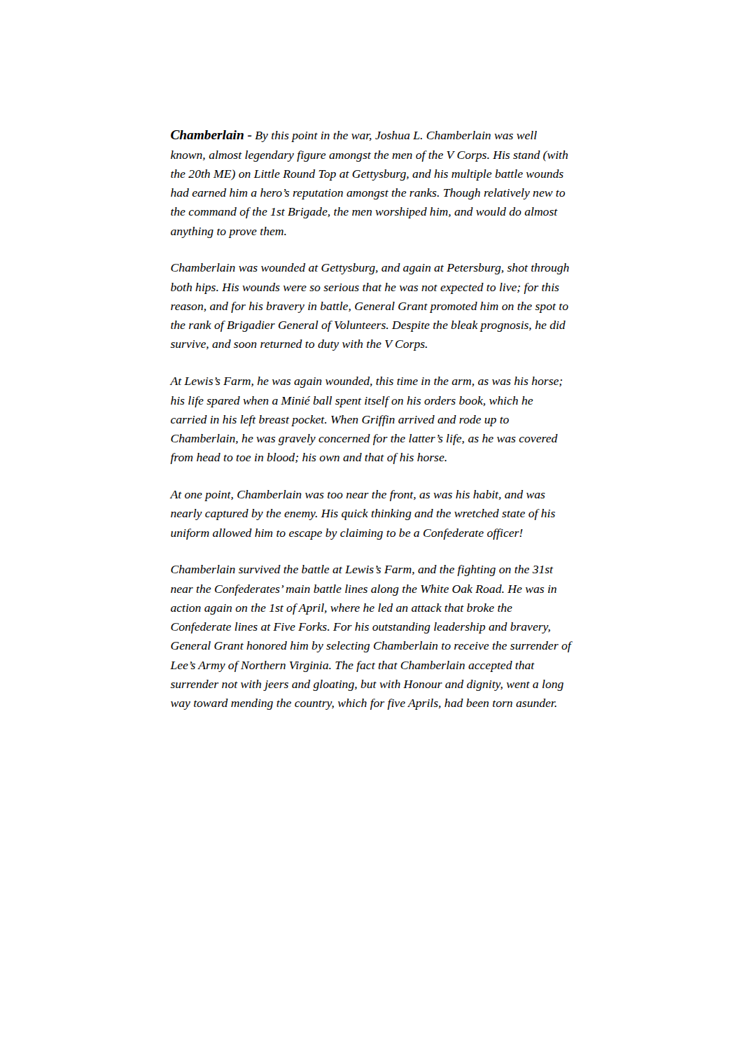Chamberlain - By this point in the war, Joshua L. Chamberlain was well known, almost legendary figure amongst the men of the V Corps. His stand (with the 20th ME) on Little Round Top at Gettysburg, and his multiple battle wounds had earned him a hero’s reputation amongst the ranks. Though relatively new to the command of the 1st Brigade, the men worshiped him, and would do almost anything to prove them.
Chamberlain was wounded at Gettysburg, and again at Petersburg, shot through both hips. His wounds were so serious that he was not expected to live; for this reason, and for his bravery in battle, General Grant promoted him on the spot to the rank of Brigadier General of Volunteers. Despite the bleak prognosis, he did survive, and soon returned to duty with the V Corps.
At Lewis’s Farm, he was again wounded, this time in the arm, as was his horse; his life spared when a Minié ball spent itself on his orders book, which he carried in his left breast pocket. When Griffin arrived and rode up to Chamberlain, he was gravely concerned for the latter’s life, as he was covered from head to toe in blood; his own and that of his horse.
At one point, Chamberlain was too near the front, as was his habit, and was nearly captured by the enemy. His quick thinking and the wretched state of his uniform allowed him to escape by claiming to be a Confederate officer!
Chamberlain survived the battle at Lewis’s Farm, and the fighting on the 31st near the Confederates’ main battle lines along the White Oak Road. He was in action again on the 1st of April, where he led an attack that broke the Confederate lines at Five Forks. For his outstanding leadership and bravery, General Grant honored him by selecting Chamberlain to receive the surrender of Lee’s Army of Northern Virginia. The fact that Chamberlain accepted that surrender not with jeers and gloating, but with Honour and dignity, went a long way toward mending the country, which for five Aprils, had been torn asunder.